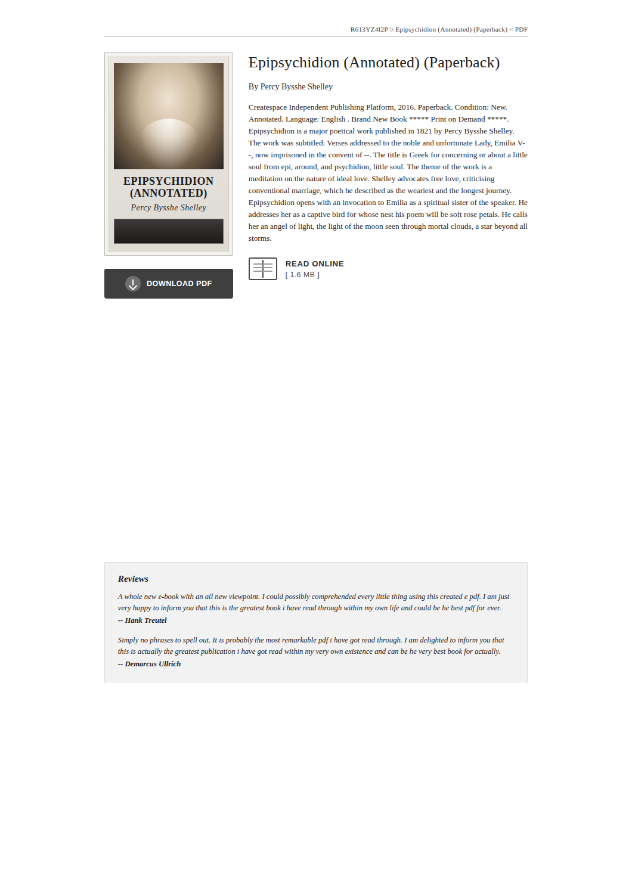R613YZ4I2P \\ Epipsychidion (Annotated) (Paperback) < PDF
EPIPSYCHIDION
(ANNOTATED)
Percy Bysshe Shelley
DOWNLOAD PDF
Epipsychidion (Annotated) (Paperback)
By Percy Bysshe Shelley
Createspace Independent Publishing Platform, 2016. Paperback. Condition: New. Annotated. Language: English . Brand New Book ***** Print on Demand *****. Epipsychidion is a major poetical work published in 1821 by Percy Bysshe Shelley. The work was subtitled: Verses addressed to the noble and unfortunate Lady, Emilia V--, now imprisoned in the convent of --. The title is Greek for concerning or about a little soul from epi, around, and psychidion, little soul. The theme of the work is a meditation on the nature of ideal love. Shelley advocates free love, criticising conventional marriage, which he described as the weariest and the longest journey. Epipsychidion opens with an invocation to Emilia as a spiritual sister of the speaker. He addresses her as a captive bird for whose nest his poem will be soft rose petals. He calls her an angel of light, the light of the moon seen through mortal clouds, a star beyond all storms.
Read Online [ 1.6 MB ]
Reviews
A whole new e-book with an all new viewpoint. I could possibly comprehended every little thing using this created e pdf. I am just very happy to inform you that this is the greatest book i have read through within my own life and could be he best pdf for ever. -- Hank Treutel
Simply no phrases to spell out. It is probably the most remarkable pdf i have got read through. I am delighted to inform you that this is actually the greatest publication i have got read within my very own existence and can be he very best book for actually. -- Demarcus Ullrich